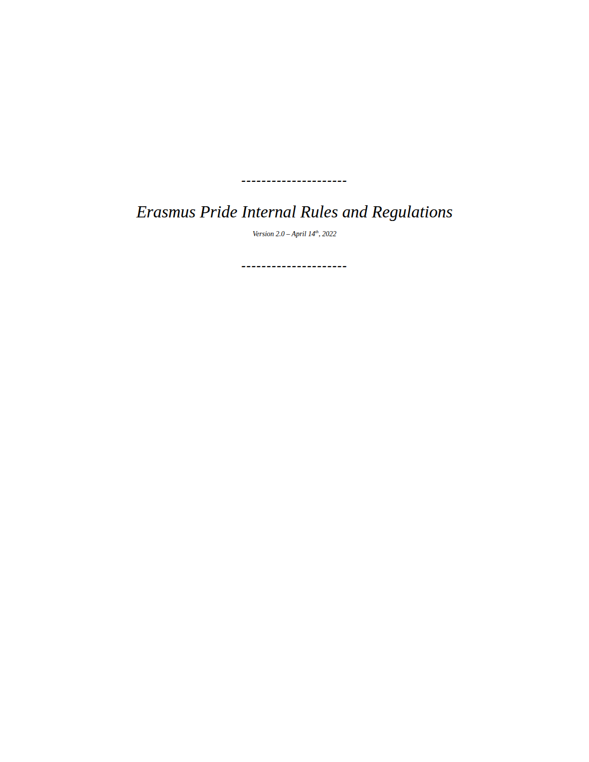---------------------
Erasmus Pride Internal Rules and Regulations
Version 2.0 – April 14th, 2022
---------------------